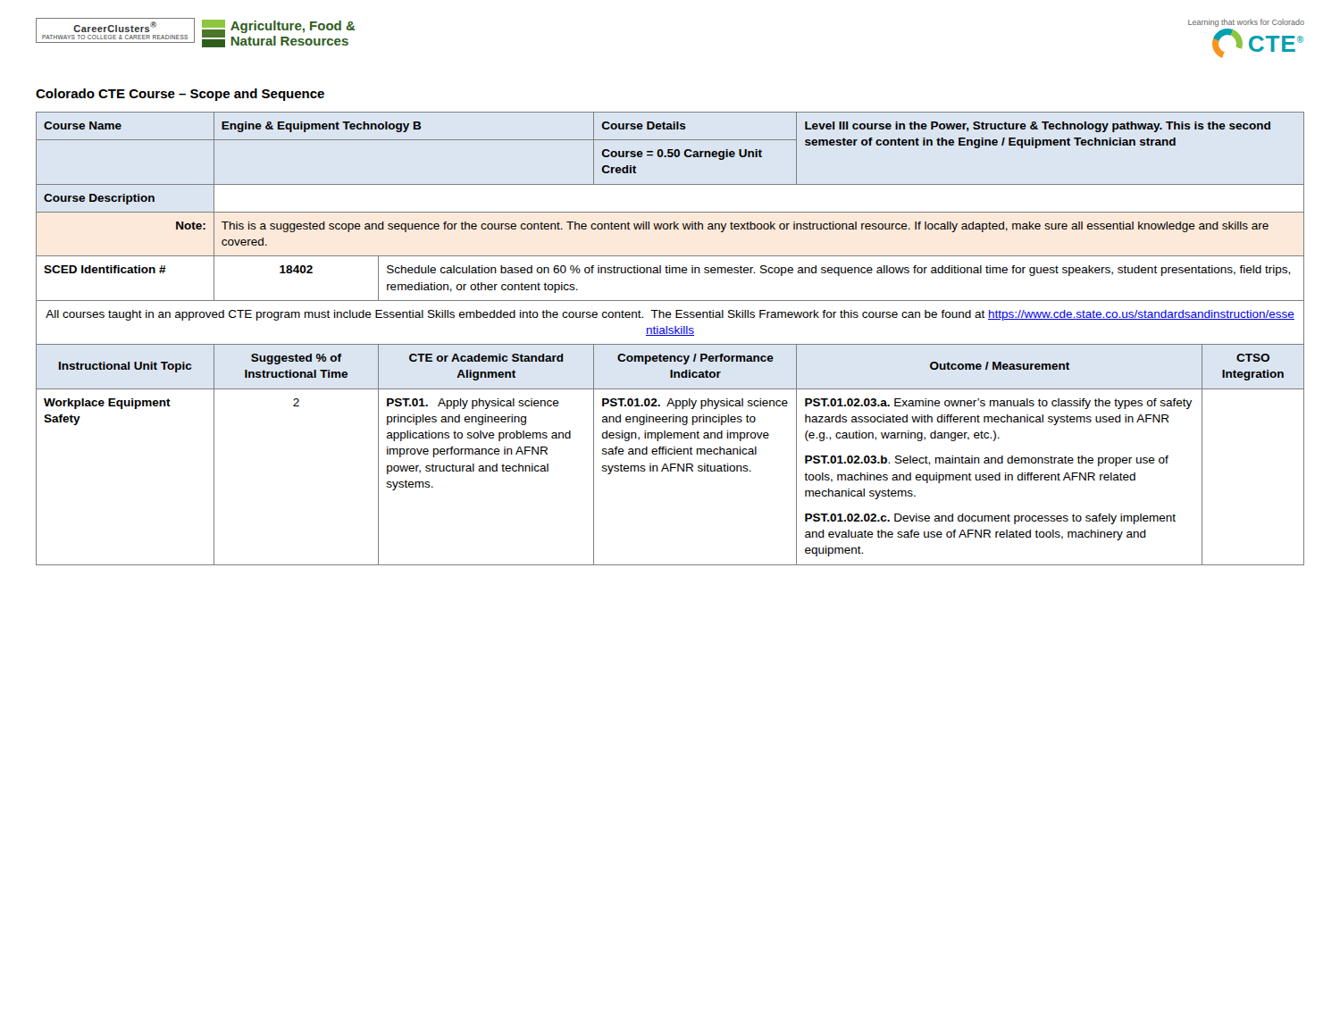CareerClusters®
PATHWAYS TO COLLEGE & CAREER READINESS
Agriculture, Food &
Natural Resources
Learning that works for Colorado
CTE®
Colorado CTE Course – Scope and Sequence
| Course Name | Engine & Equipment Technology B | Course Details | Level III course in the Power, Structure & Technology pathway. This is the second semester of content in the Engine / Equipment Technician strand |
| | | Course = 0.50 Carnegie Unit Credit |
| Course Description | |
| Note: | This is a suggested scope and sequence for the course content. The content will work with any textbook or instructional resource. If locally adapted, make sure all essential knowledge and skills are covered. |
| SCED Identification # | 18402 | Schedule calculation based on 60 % of instructional time in semester. Scope and sequence allows for additional time for guest speakers, student presentations, field trips, remediation, or other content topics. |
| All courses taught in an approved CTE program must include Essential Skills embedded into the course content. The Essential Skills Framework for this course can be found at https://www.cde.state.co.us/standardsandinstruction/essentialskills |
| Instructional Unit Topic | Suggested % of Instructional Time | CTE or Academic Standard Alignment | Competency / Performance Indicator | Outcome / Measurement | CTSO Integration |
| Workplace Equipment Safety | 2 | PST.01. Apply physical science principles and engineering applications to solve problems and improve performance in AFNR power, structural and technical systems. | PST.01.02. Apply physical science and engineering principles to design, implement and improve safe and efficient mechanical systems in AFNR situations. | PST.01.02.03.a. Examine owner’s manuals to classify the types of safety hazards associated with different mechanical systems used in AFNR (e.g., caution, warning, danger, etc.). PST.01.02.03.b . Select, maintain and demonstrate the proper use of tools, machines and equipment used in different AFNR related mechanical systems. PST.01.02.02.c. Devise and document processes to safely implement and evaluate the safe use of AFNR related tools, machinery and equipment. | |